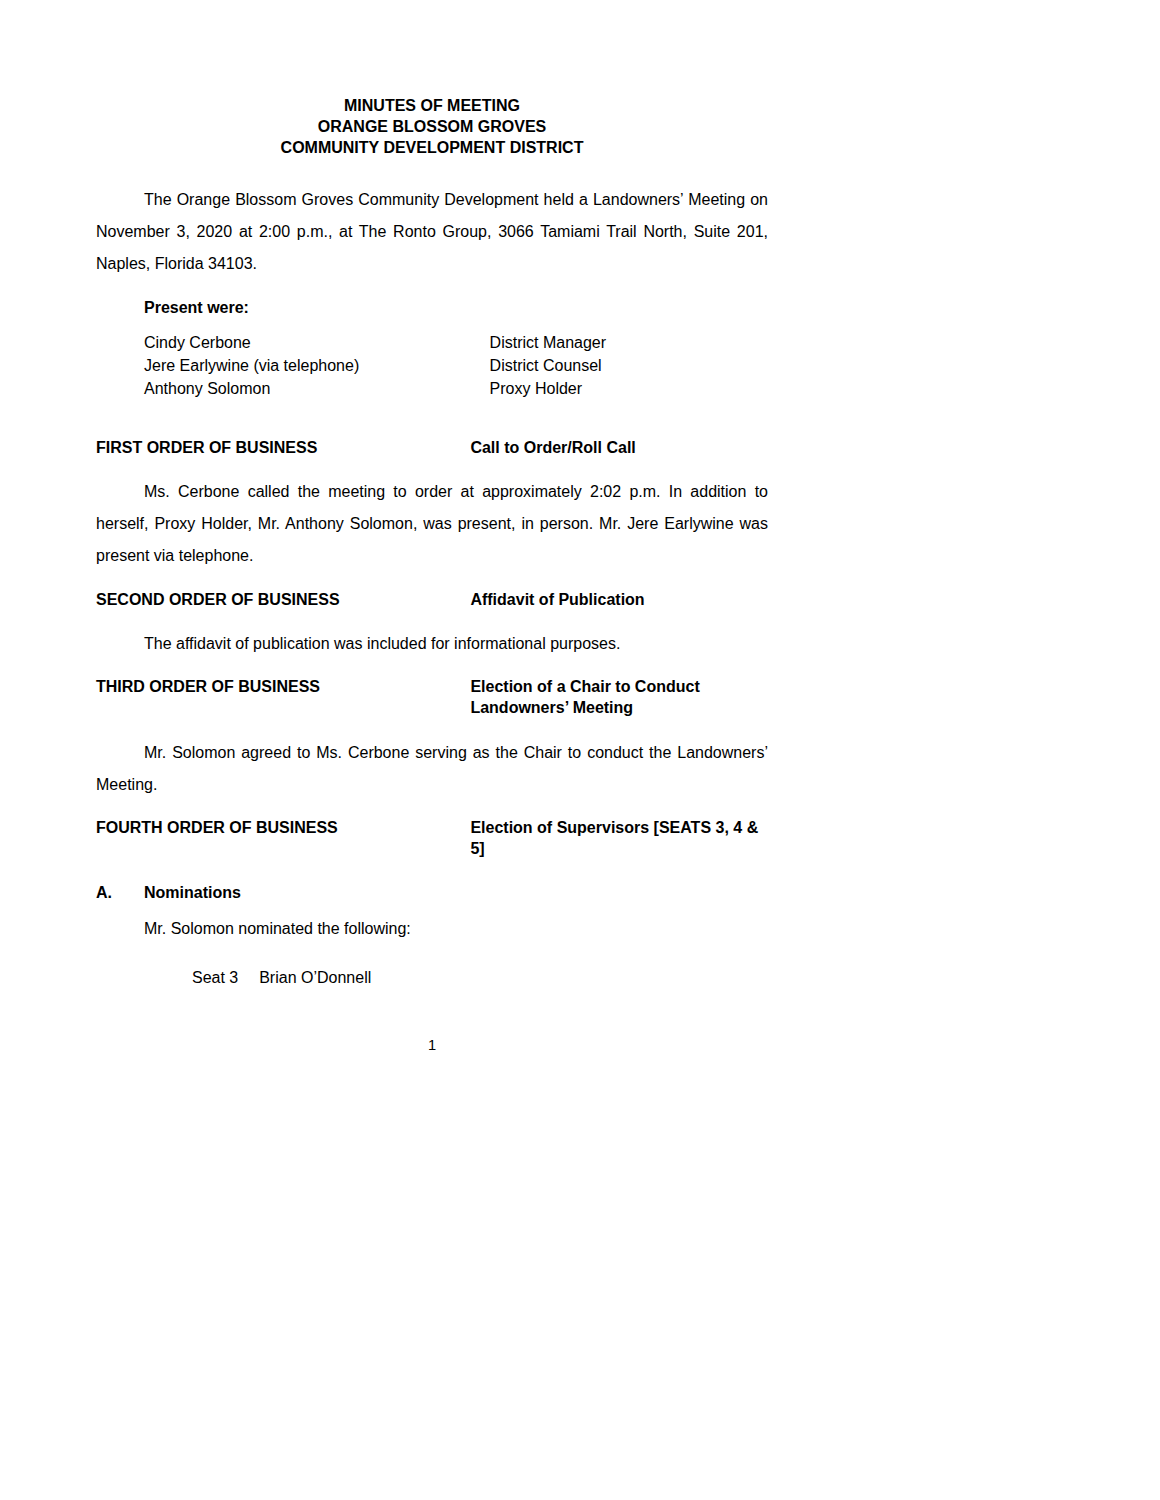MINUTES OF MEETING
ORANGE BLOSSOM GROVES
COMMUNITY DEVELOPMENT DISTRICT
The Orange Blossom Groves Community Development held a Landowners’ Meeting on November 3, 2020 at 2:00 p.m., at The Ronto Group, 3066 Tamiami Trail North, Suite 201, Naples, Florida 34103.
Present were:
| Cindy Cerbone | District Manager |
| Jere Earlywine (via telephone) | District Counsel |
| Anthony Solomon | Proxy Holder |
FIRST ORDER OF BUSINESS
Call to Order/Roll Call
Ms. Cerbone called the meeting to order at approximately 2:02 p.m. In addition to herself, Proxy Holder, Mr. Anthony Solomon, was present, in person. Mr. Jere Earlywine was present via telephone.
SECOND ORDER OF BUSINESS
Affidavit of Publication
The affidavit of publication was included for informational purposes.
THIRD ORDER OF BUSINESS
Election of a Chair to Conduct Landowners’ Meeting
Mr. Solomon agreed to Ms. Cerbone serving as the Chair to conduct the Landowners’ Meeting.
FOURTH ORDER OF BUSINESS
Election of Supervisors [SEATS 3, 4 & 5]
A. Nominations
Mr. Solomon nominated the following:
Seat 3 Brian O’Donnell
1